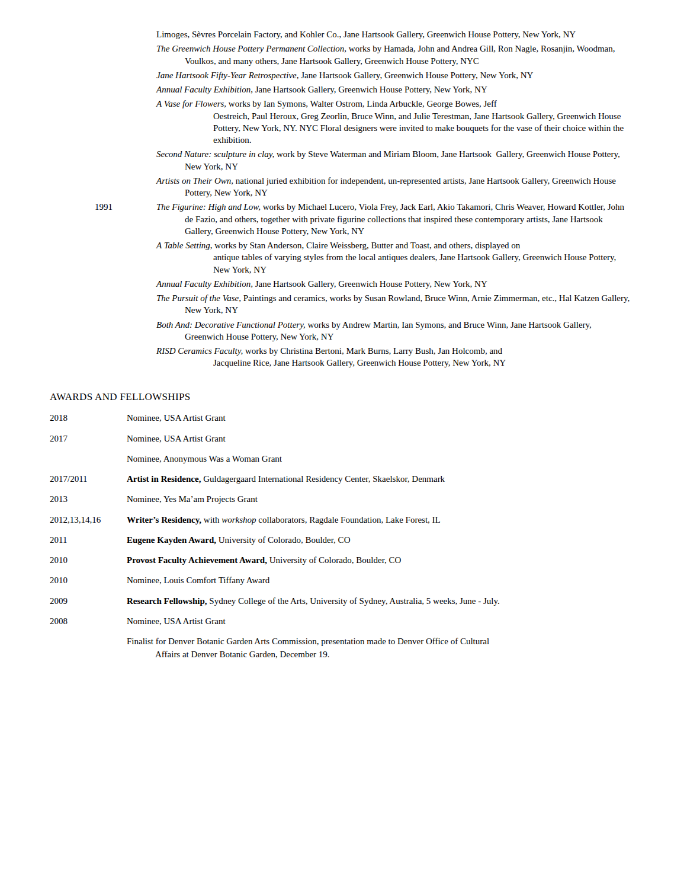Limoges, Sèvres Porcelain Factory, and Kohler Co., Jane Hartsook Gallery, Greenwich House Pottery, New York, NY
The Greenwich House Pottery Permanent Collection, works by Hamada, John and Andrea Gill, Ron Nagle, Rosanjin, Woodman, Voulkos, and many others, Jane Hartsook Gallery, Greenwich House Pottery, NYC
Jane Hartsook Fifty-Year Retrospective, Jane Hartsook Gallery, Greenwich House Pottery, New York, NY
Annual Faculty Exhibition, Jane Hartsook Gallery, Greenwich House Pottery, New York, NY
A Vase for Flowers, works by Ian Symons, Walter Ostrom, Linda Arbuckle, George Bowes, Jeff Oestreich, Paul Heroux, Greg Zeorlin, Bruce Winn, and Julie Terestman, Jane Hartsook Gallery, Greenwich House Pottery, New York, NY. NYC Floral designers were invited to make bouquets for the vase of their choice within the exhibition.
Second Nature: sculpture in clay, work by Steve Waterman and Miriam Bloom, Jane Hartsook Gallery, Greenwich House Pottery, New York, NY
Artists on Their Own, national juried exhibition for independent, un-represented artists, Jane Hartsook Gallery, Greenwich House Pottery, New York, NY
1991
The Figurine: High and Low, works by Michael Lucero, Viola Frey, Jack Earl, Akio Takamori, Chris Weaver, Howard Kottler, John de Fazio, and others, together with private figurine collections that inspired these contemporary artists, Jane Hartsook Gallery, Greenwich House Pottery, New York, NY
A Table Setting, works by Stan Anderson, Claire Weissberg, Butter and Toast, and others, displayed on antique tables of varying styles from the local antiques dealers, Jane Hartsook Gallery, Greenwich House Pottery, New York, NY
Annual Faculty Exhibition, Jane Hartsook Gallery, Greenwich House Pottery, New York, NY
The Pursuit of the Vase, Paintings and ceramics, works by Susan Rowland, Bruce Winn, Arnie Zimmerman, etc., Hal Katzen Gallery, New York, NY
Both And: Decorative Functional Pottery, works by Andrew Martin, Ian Symons, and Bruce Winn, Jane Hartsook Gallery, Greenwich House Pottery, New York, NY
RISD Ceramics Faculty, works by Christina Bertoni, Mark Burns, Larry Bush, Jan Holcomb, and Jacqueline Rice, Jane Hartsook Gallery, Greenwich House Pottery, New York, NY
AWARDS AND FELLOWSHIPS
2018
Nominee, USA Artist Grant
2017
Nominee, USA Artist Grant Nominee, Anonymous Was a Woman Grant
2017/2011
Artist in Residence, Guldagergaard International Residency Center, Skaelskor, Denmark
2013
Nominee, Yes Ma’am Projects Grant
2012,13,14,16
Writer’s Residency, with workshop collaborators, Ragdale Foundation, Lake Forest, IL
2011
Eugene Kayden Award, University of Colorado, Boulder, CO
2010
Provost Faculty Achievement Award, University of Colorado, Boulder, CO
2010
Nominee, Louis Comfort Tiffany Award
2009
Research Fellowship, Sydney College of the Arts, University of Sydney, Australia, 5 weeks, June - July.
2008
Nominee, USA Artist Grant Finalist for Denver Botanic Garden Arts Commission, presentation made to Denver Office of Cultural Affairs at Denver Botanic Garden, December 19.